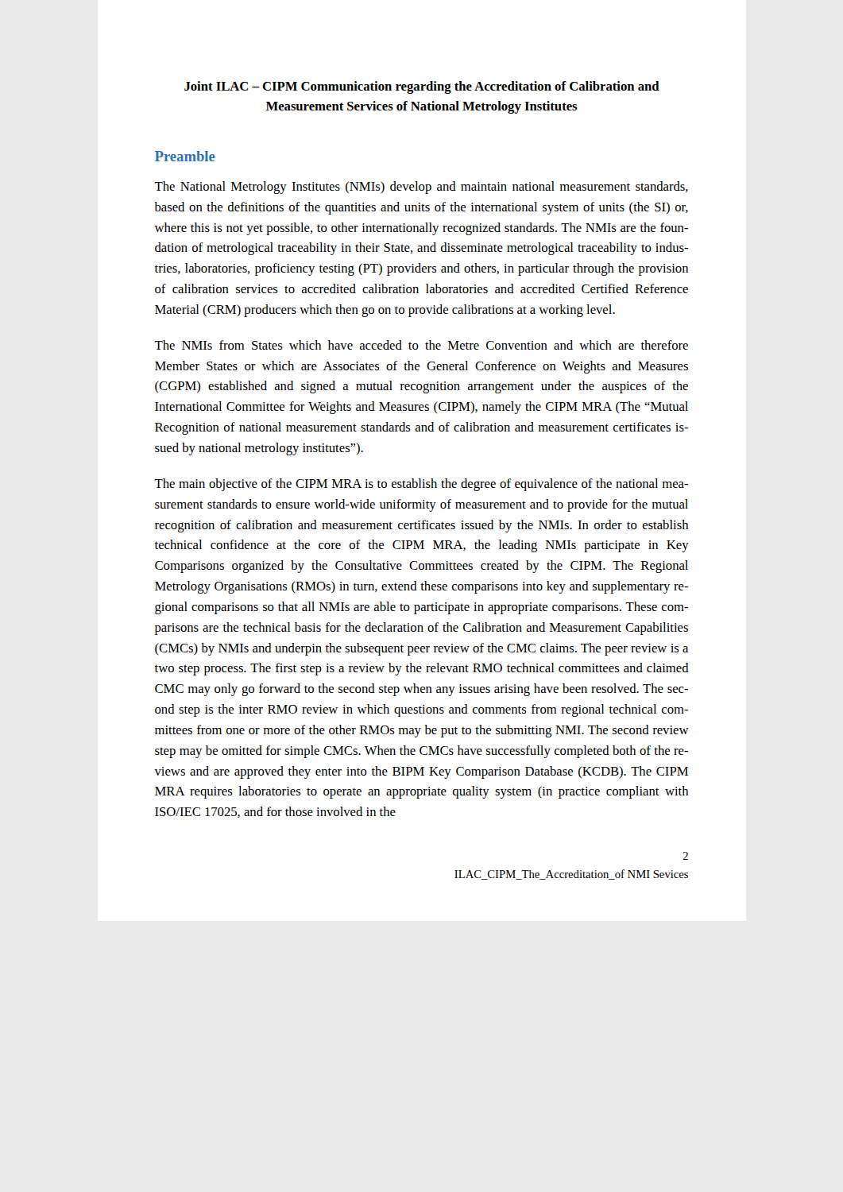Joint ILAC – CIPM Communication regarding the Accreditation of Calibration and Measurement Services of National Metrology Institutes
Preamble
The National Metrology Institutes (NMIs) develop and maintain national measurement standards, based on the definitions of the quantities and units of the international system of units (the SI) or, where this is not yet possible, to other internationally recognized standards. The NMIs are the foundation of metrological traceability in their State, and disseminate metrological traceability to industries, laboratories, proficiency testing (PT) providers and others, in particular through the provision of calibration services to accredited calibration laboratories and accredited Certified Reference Material (CRM) producers which then go on to provide calibrations at a working level.
The NMIs from States which have acceded to the Metre Convention and which are therefore Member States or which are Associates of the General Conference on Weights and Measures (CGPM) established and signed a mutual recognition arrangement under the auspices of the International Committee for Weights and Measures (CIPM), namely the CIPM MRA (The “Mutual Recognition of national measurement standards and of calibration and measurement certificates issued by national metrology institutes”).
The main objective of the CIPM MRA is to establish the degree of equivalence of the national measurement standards to ensure world-wide uniformity of measurement and to provide for the mutual recognition of calibration and measurement certificates issued by the NMIs. In order to establish technical confidence at the core of the CIPM MRA, the leading NMIs participate in Key Comparisons organized by the Consultative Committees created by the CIPM. The Regional Metrology Organisations (RMOs) in turn, extend these comparisons into key and supplementary regional comparisons so that all NMIs are able to participate in appropriate comparisons. These comparisons are the technical basis for the declaration of the Calibration and Measurement Capabilities (CMCs) by NMIs and underpin the subsequent peer review of the CMC claims. The peer review is a two step process. The first step is a review by the relevant RMO technical committees and claimed CMC may only go forward to the second step when any issues arising have been resolved. The second step is the inter RMO review in which questions and comments from regional technical committees from one or more of the other RMOs may be put to the submitting NMI. The second review step may be omitted for simple CMCs. When the CMCs have successfully completed both of the reviews and are approved they enter into the BIPM Key Comparison Database (KCDB). The CIPM MRA requires laboratories to operate an appropriate quality system (in practice compliant with ISO/IEC 17025, and for those involved in the
2 ILAC_CIPM_The_Accreditation_of NMI Sevices